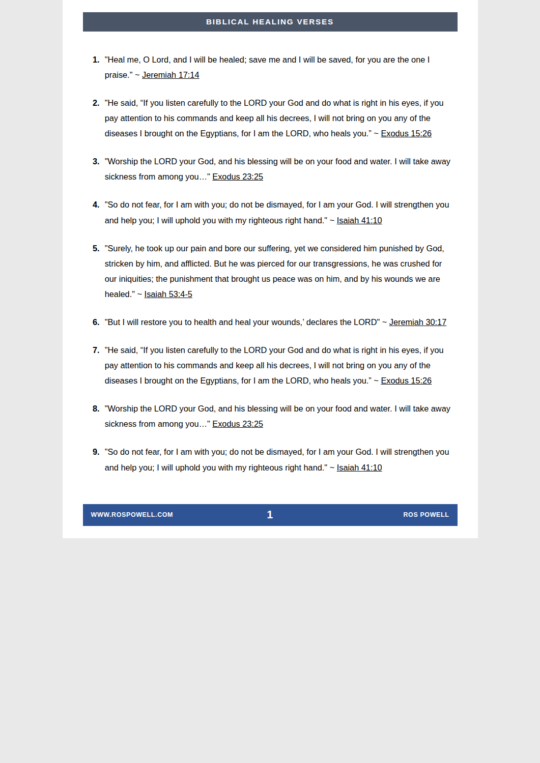Biblical Healing Verses
"Heal me, O Lord, and I will be healed; save me and I will be saved, for you are the one I praise." ~ Jeremiah 17:14
"He said, “If you listen carefully to the LORD your God and do what is right in his eyes, if you pay attention to his commands and keep all his decrees, I will not bring on you any of the diseases I brought on the Egyptians, for I am the LORD, who heals you.” ~ Exodus 15:26
"Worship the LORD your God, and his blessing will be on your food and water. I will take away sickness from among you…" Exodus 23:25
"So do not fear, for I am with you; do not be dismayed, for I am your God. I will strengthen you and help you; I will uphold you with my righteous right hand." ~ Isaiah 41:10
"Surely, he took up our pain and bore our suffering, yet we considered him punished by God, stricken by him, and afflicted. But he was pierced for our transgressions, he was crushed for our iniquities; the punishment that brought us peace was on him, and by his wounds we are healed." ~ Isaiah 53:4-5
"But I will restore you to health and heal your wounds,’ declares the LORD" ~ Jeremiah 30:17
"He said, “If you listen carefully to the LORD your God and do what is right in his eyes, if you pay attention to his commands and keep all his decrees, I will not bring on you any of the diseases I brought on the Egyptians, for I am the LORD, who heals you.” ~ Exodus 15:26
"Worship the LORD your God, and his blessing will be on your food and water. I will take away sickness from among you…" Exodus 23:25
"So do not fear, for I am with you; do not be dismayed, for I am your God. I will strengthen you and help you; I will uphold you with my righteous right hand." ~ Isaiah 41:10
WWW.ROSPOWELL.COM 1 ROS POWELL